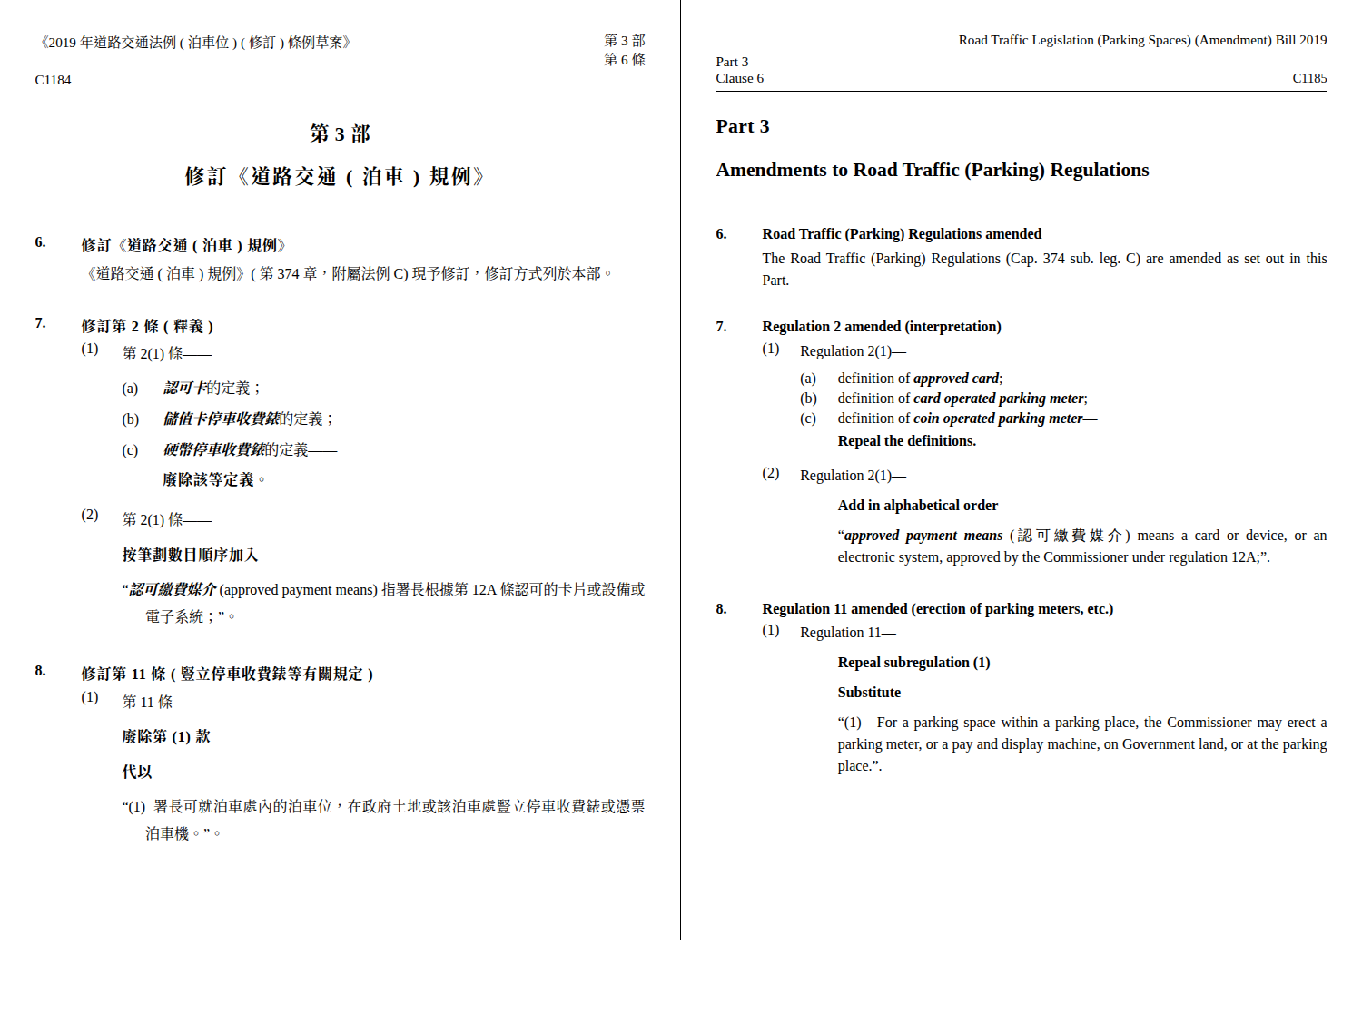《2019 年道路交通法例 ( 泊車位 ) ( 修訂 ) 條例草案》
第 3 部
第 6 條
C1184
第 3 部
修訂《道路交通 ( 泊車 ) 規例》
6.
修訂《道路交通 ( 泊車 ) 規例》
《道路交通 ( 泊車 ) 規例》( 第 374 章，附屬法例 C) 現予修訂，修訂方式列於本部。
7.
修訂第 2 條 ( 釋義 )
(1)
第 2(1) 條——
(a)
認可卡的定義；
(b)
儲值卡停車收費錶的定義；
(c)
硬幣停車收費錶的定義——
廢除該等定義。
(2)
第 2(1) 條——
按筆劃數目順序加入
“認可繳費媒介 (approved payment means) 指署長根據第 12A 條認可的卡片或設備或電子系統；”。
8.
修訂第 11 條 ( 豎立停車收費錶等有關規定 )
(1)
第 11 條——
廢除第 (1) 款
代以
“(1) 署長可就泊車處內的泊車位，在政府土地或該泊車處豎立停車收費錶或憑票泊車機。”。
Road Traffic Legislation (Parking Spaces) (Amendment) Bill 2019
Part 3
Clause 6
C1185
Part 3
Amendments to Road Traffic (Parking) Regulations
6.
Road Traffic (Parking) Regulations amended
The Road Traffic (Parking) Regulations (Cap. 374 sub. leg. C) are amended as set out in this Part.
7.
Regulation 2 amended (interpretation)
(1)
Regulation 2(1)—
(a)
definition of approved card;
(b)
definition of card operated parking meter;
(c)
definition of coin operated parking meter—
Repeal the definitions.
(2)
Regulation 2(1)—
Add in alphabetical order
“approved payment means (認可繳費媒介) means a card or device, or an electronic system, approved by the Commissioner under regulation 12A;”.
8.
Regulation 11 amended (erection of parking meters, etc.)
(1)
Regulation 11—
Repeal subregulation (1)
Substitute
“(1) For a parking space within a parking place, the Commissioner may erect a parking meter, or a pay and display machine, on Government land, or at the parking place.”.